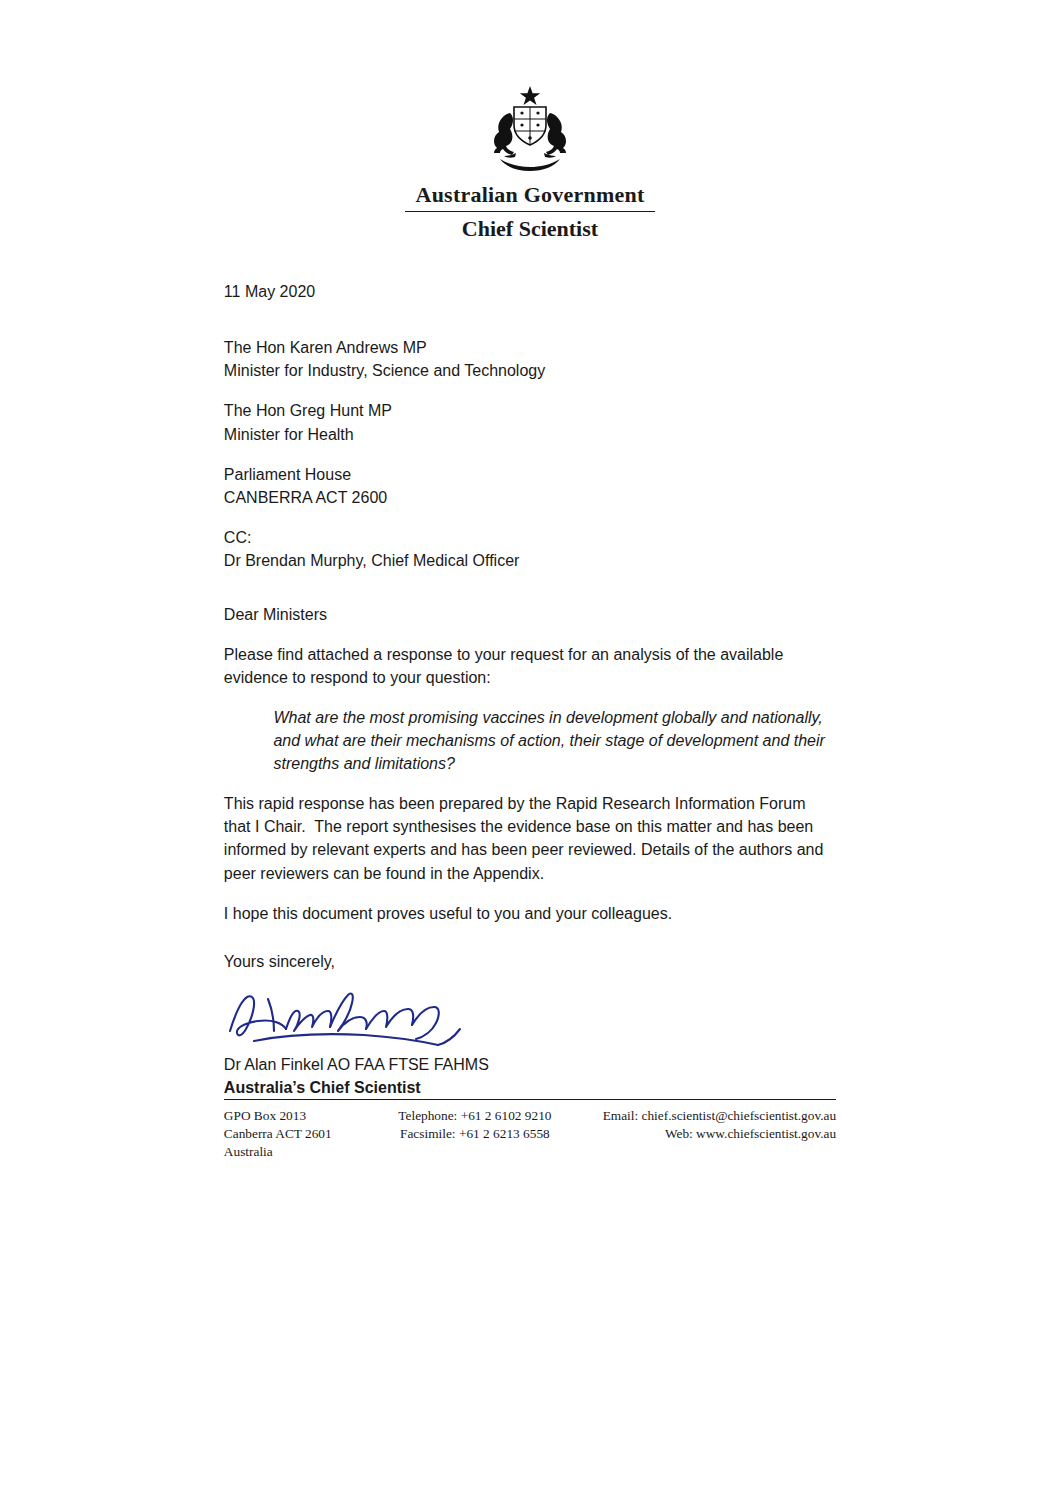Australian Government
Chief Scientist
11 May 2020
The Hon Karen Andrews MP
Minister for Industry, Science and Technology
The Hon Greg Hunt MP
Minister for Health
Parliament House
CANBERRA ACT 2600
CC:
Dr Brendan Murphy, Chief Medical Officer
Dear Ministers
Please find attached a response to your request for an analysis of the available evidence to respond to your question:
What are the most promising vaccines in development globally and nationally, and what are their mechanisms of action, their stage of development and their strengths and limitations?
This rapid response has been prepared by the Rapid Research Information Forum that I Chair. The report synthesises the evidence base on this matter and has been informed by relevant experts and has been peer reviewed. Details of the authors and peer reviewers can be found in the Appendix.
I hope this document proves useful to you and your colleagues.
Yours sincerely,
Dr Alan Finkel AO FAA FTSE FAHMS
Australia’s Chief Scientist
| GPO Box 2013 | Telephone: +61 2 6102 9210 | Email: chief.scientist@chiefscientist.gov.au |
| Canberra ACT 2601 | Facsimile: +61 2 6213 6558 | Web: www.chiefscientist.gov.au |
| Australia | | |